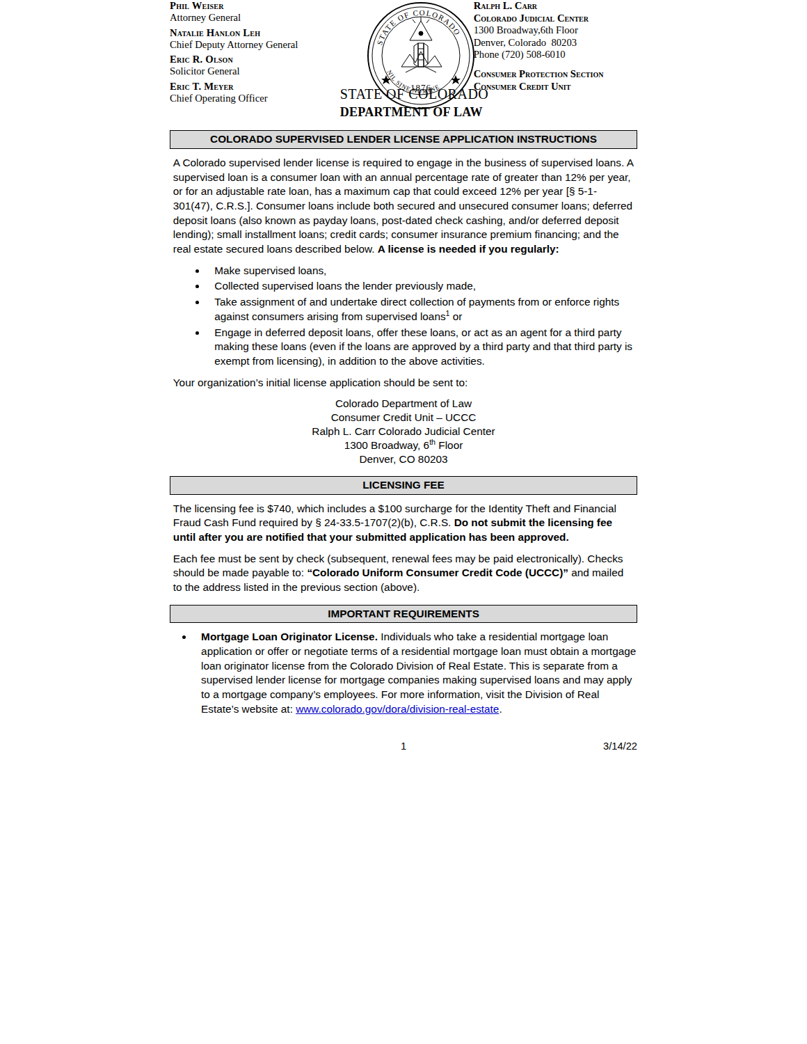Phil Weiser
Attorney General
Natalie Hanlon Leh
Chief Deputy Attorney General
Eric R. Olson
Solicitor General
Eric T. Meyer
Chief Operating Officer
STATE OF COLORADO NIL SINE NUMINE 1876
STATE OF COLORADO
DEPARTMENT OF LAW
Ralph L. Carr
Colorado Judicial Center
1300 Broadway,6th Floor
Denver, Colorado 80203
Phone (720) 508-6010
Consumer Protection Section
Consumer Credit Unit
COLORADO SUPERVISED LENDER LICENSE APPLICATION INSTRUCTIONS
A Colorado supervised lender license is required to engage in the business of supervised loans. A supervised loan is a consumer loan with an annual percentage rate of greater than 12% per year, or for an adjustable rate loan, has a maximum cap that could exceed 12% per year [§ 5-1-301(47), C.R.S.]. Consumer loans include both secured and unsecured consumer loans; deferred deposit loans (also known as payday loans, post-dated check cashing, and/or deferred deposit lending); small installment loans; credit cards; consumer insurance premium financing; and the real estate secured loans described below. A license is needed if you regularly:
Make supervised loans,
Collected supervised loans the lender previously made,
Take assignment of and undertake direct collection of payments from or enforce rights against consumers arising from supervised loans1 or
Engage in deferred deposit loans, offer these loans, or act as an agent for a third party making these loans (even if the loans are approved by a third party and that third party is exempt from licensing), in addition to the above activities.
Your organization’s initial license application should be sent to:
Colorado Department of Law
Consumer Credit Unit – UCCC
Ralph L. Carr Colorado Judicial Center
1300 Broadway, 6th Floor
Denver, CO 80203
LICENSING FEE
The licensing fee is $740, which includes a $100 surcharge for the Identity Theft and Financial Fraud Cash Fund required by § 24-33.5-1707(2)(b), C.R.S. Do not submit the licensing fee until after you are notified that your submitted application has been approved.
Each fee must be sent by check (subsequent, renewal fees may be paid electronically). Checks should be made payable to: “Colorado Uniform Consumer Credit Code (UCCC)” and mailed to the address listed in the previous section (above).
IMPORTANT REQUIREMENTS
Mortgage Loan Originator License. Individuals who take a residential mortgage loan application or offer or negotiate terms of a residential mortgage loan must obtain a mortgage loan originator license from the Colorado Division of Real Estate. This is separate from a supervised lender license for mortgage companies making supervised loans and may apply to a mortgage company’s employees. For more information, visit the Division of Real Estate’s website at: www.colorado.gov/dora/division-real-estate.
1
3/14/22